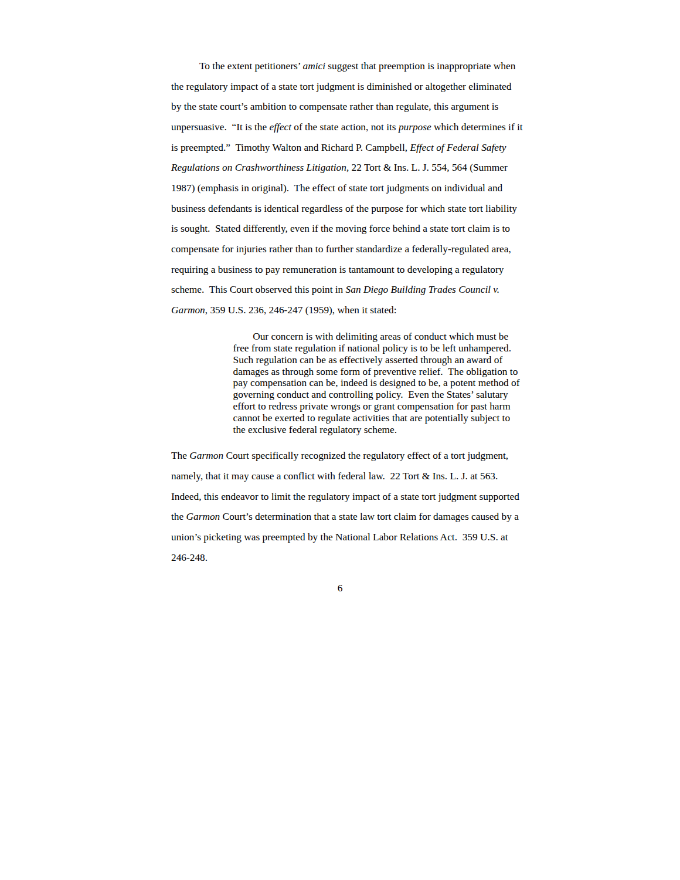To the extent petitioners’ amici suggest that preemption is inappropriate when the regulatory impact of a state tort judgment is diminished or altogether eliminated by the state court’s ambition to compensate rather than regulate, this argument is unpersuasive. “It is the effect of the state action, not its purpose which determines if it is preempted.” Timothy Walton and Richard P. Campbell, Effect of Federal Safety Regulations on Crashworthiness Litigation, 22 Tort & Ins. L. J. 554, 564 (Summer 1987) (emphasis in original). The effect of state tort judgments on individual and business defendants is identical regardless of the purpose for which state tort liability is sought. Stated differently, even if the moving force behind a state tort claim is to compensate for injuries rather than to further standardize a federally-regulated area, requiring a business to pay remuneration is tantamount to developing a regulatory scheme. This Court observed this point in San Diego Building Trades Council v. Garmon, 359 U.S. 236, 246-247 (1959), when it stated:
Our concern is with delimiting areas of conduct which must be free from state regulation if national policy is to be left unhampered. Such regulation can be as effectively asserted through an award of damages as through some form of preventive relief. The obligation to pay compensation can be, indeed is designed to be, a potent method of governing conduct and controlling policy. Even the States’ salutary effort to redress private wrongs or grant compensation for past harm cannot be exerted to regulate activities that are potentially subject to the exclusive federal regulatory scheme.
The Garmon Court specifically recognized the regulatory effect of a tort judgment, namely, that it may cause a conflict with federal law. 22 Tort & Ins. L. J. at 563. Indeed, this endeavor to limit the regulatory impact of a state tort judgment supported the Garmon Court’s determination that a state law tort claim for damages caused by a union’s picketing was preempted by the National Labor Relations Act. 359 U.S. at 246-248.
6